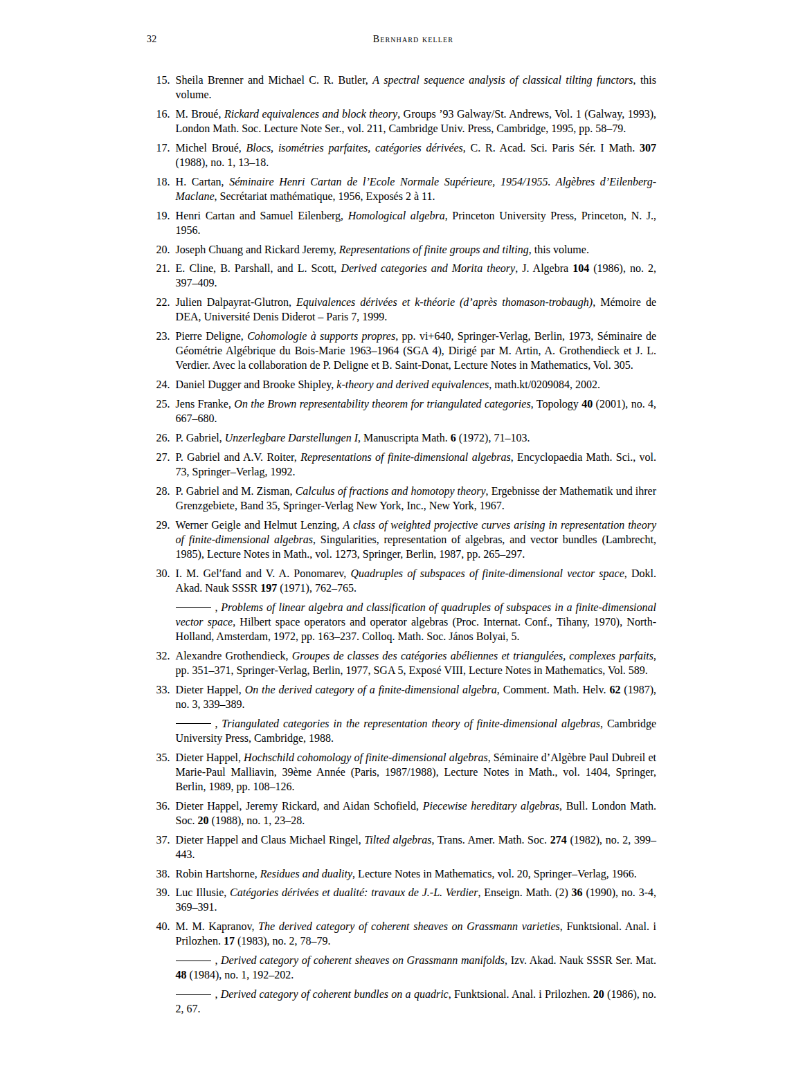32 Bernhard Keller
Sheila Brenner and Michael C. R. Butler, A spectral sequence analysis of classical tilting functors, this volume.
M. Broué, Rickard equivalences and block theory, Groups ’93 Galway/St. Andrews, Vol. 1 (Galway, 1993), London Math. Soc. Lecture Note Ser., vol. 211, Cambridge Univ. Press, Cambridge, 1995, pp. 58–79.
Michel Broué, Blocs, isométries parfaites, catégories dérivées, C. R. Acad. Sci. Paris Sér. I Math. 307 (1988), no. 1, 13–18.
H. Cartan, Séminaire Henri Cartan de l’Ecole Normale Supérieure, 1954/1955. Algèbres d’Eilenberg-Maclane, Secrétariat mathématique, 1956, Exposés 2 à 11.
Henri Cartan and Samuel Eilenberg, Homological algebra, Princeton University Press, Princeton, N. J., 1956.
Joseph Chuang and Rickard Jeremy, Representations of finite groups and tilting, this volume.
E. Cline, B. Parshall, and L. Scott, Derived categories and Morita theory, J. Algebra 104 (1986), no. 2, 397–409.
Julien Dalpayrat-Glutron, Equivalences dérivées et k-théorie (d’après thomason-trobaugh), Mémoire de DEA, Université Denis Diderot – Paris 7, 1999.
Pierre Deligne, Cohomologie à supports propres, pp. vi+640, Springer-Verlag, Berlin, 1973, Séminaire de Géométrie Algébrique du Bois-Marie 1963–1964 (SGA 4), Dirigé par M. Artin, A. Grothendieck et J. L. Verdier. Avec la collaboration de P. Deligne et B. Saint-Donat, Lecture Notes in Mathematics, Vol. 305.
Daniel Dugger and Brooke Shipley, k-theory and derived equivalences, math.kt/0209084, 2002.
Jens Franke, On the Brown representability theorem for triangulated categories, Topology 40 (2001), no. 4, 667–680.
P. Gabriel, Unzerlegbare Darstellungen I, Manuscripta Math. 6 (1972), 71–103.
P. Gabriel and A.V. Roiter, Representations of finite-dimensional algebras, Encyclopaedia Math. Sci., vol. 73, Springer–Verlag, 1992.
P. Gabriel and M. Zisman, Calculus of fractions and homotopy theory, Ergebnisse der Mathematik und ihrer Grenzgebiete, Band 35, Springer-Verlag New York, Inc., New York, 1967.
Werner Geigle and Helmut Lenzing, A class of weighted projective curves arising in representation theory of finite-dimensional algebras, Singularities, representation of algebras, and vector bundles (Lambrecht, 1985), Lecture Notes in Math., vol. 1273, Springer, Berlin, 1987, pp. 265–297.
I. M. Gel′fand and V. A. Ponomarev, Quadruples of subspaces of finite-dimensional vector space, Dokl. Akad. Nauk SSSR 197 (1971), 762–765.
, Problems of linear algebra and classification of quadruples of subspaces in a finite-dimensional vector space, Hilbert space operators and operator algebras (Proc. Internat. Conf., Tihany, 1970), North-Holland, Amsterdam, 1972, pp. 163–237. Colloq. Math. Soc. János Bolyai, 5.
Alexandre Grothendieck, Groupes de classes des catégories abéliennes et triangulées, complexes parfaits, pp. 351–371, Springer-Verlag, Berlin, 1977, SGA 5, Exposé VIII, Lecture Notes in Mathematics, Vol. 589.
Dieter Happel, On the derived category of a finite-dimensional algebra, Comment. Math. Helv. 62 (1987), no. 3, 339–389.
, Triangulated categories in the representation theory of finite-dimensional algebras, Cambridge University Press, Cambridge, 1988.
Dieter Happel, Hochschild cohomology of finite-dimensional algebras, Séminaire d’Algèbre Paul Dubreil et Marie-Paul Malliavin, 39ème Année (Paris, 1987/1988), Lecture Notes in Math., vol. 1404, Springer, Berlin, 1989, pp. 108–126.
Dieter Happel, Jeremy Rickard, and Aidan Schofield, Piecewise hereditary algebras, Bull. London Math. Soc. 20 (1988), no. 1, 23–28.
Dieter Happel and Claus Michael Ringel, Tilted algebras, Trans. Amer. Math. Soc. 274 (1982), no. 2, 399–443.
Robin Hartshorne, Residues and duality, Lecture Notes in Mathematics, vol. 20, Springer–Verlag, 1966.
Luc Illusie, Catégories dérivées et dualité: travaux de J.-L. Verdier, Enseign. Math. (2) 36 (1990), no. 3-4, 369–391.
M. M. Kapranov, The derived category of coherent sheaves on Grassmann varieties, Funktsional. Anal. i Prilozhen. 17 (1983), no. 2, 78–79.
, Derived category of coherent sheaves on Grassmann manifolds, Izv. Akad. Nauk SSSR Ser. Mat. 48 (1984), no. 1, 192–202.
, Derived category of coherent bundles on a quadric, Funktsional. Anal. i Prilozhen. 20 (1986), no. 2, 67.